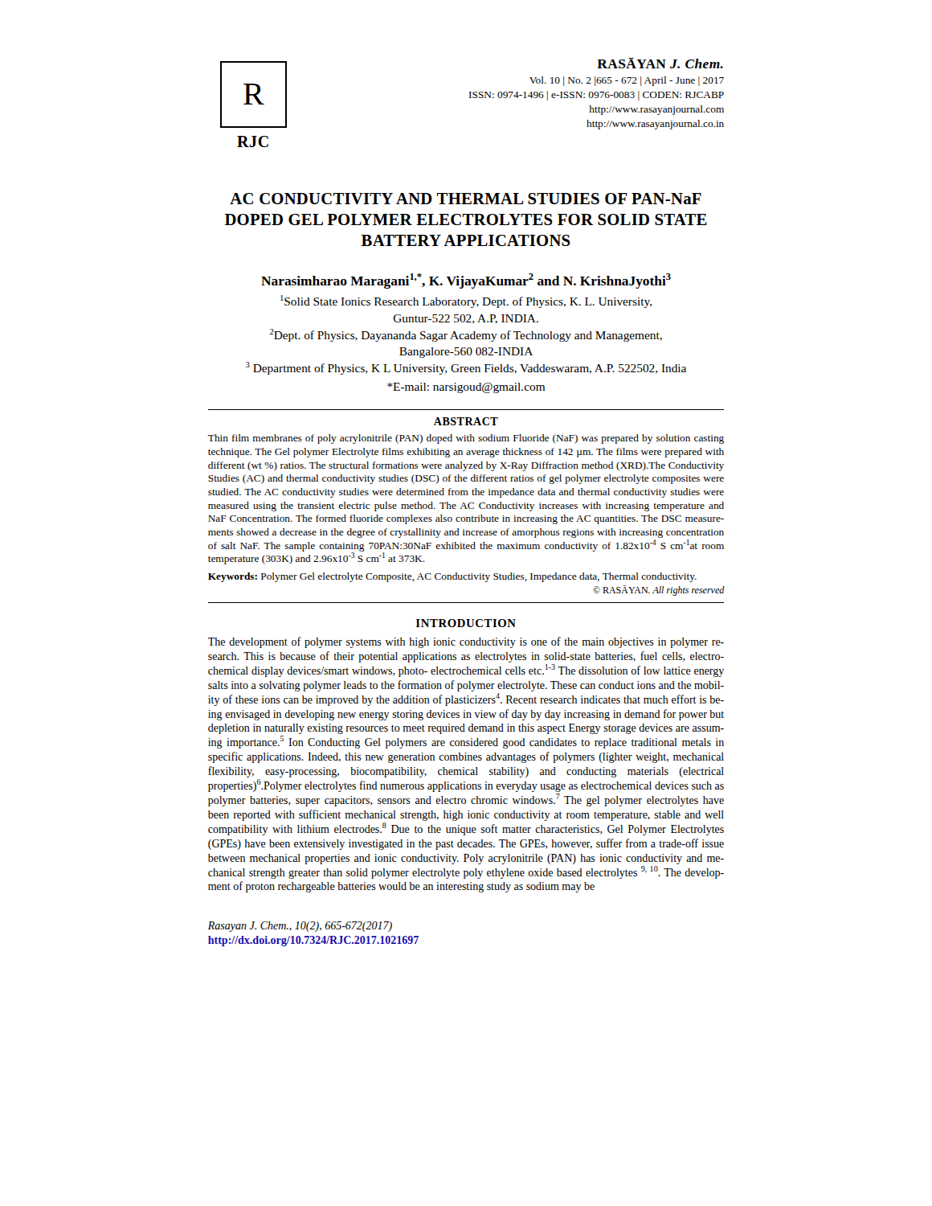R
RJC
RASĀYAN J. Chem.
Vol. 10 | No. 2 |665 - 672 | April - June | 2017
ISSN: 0974-1496 | e-ISSN: 0976-0083 | CODEN: RJCABP
http://www.rasayanjournal.com
http://www.rasayanjournal.co.in
AC CONDUCTIVITY AND THERMAL STUDIES OF PAN-NaF DOPED GEL POLYMER ELECTROLYTES FOR SOLID STATE BATTERY APPLICATIONS
Narasimharao Maragani1,*, K. VijayaKumar2 and N. KrishnaJyothi3
1Solid State Ionics Research Laboratory, Dept. of Physics, K. L. University,
Guntur-522 502, A.P, INDIA.
2Dept. of Physics, Dayananda Sagar Academy of Technology and Management,
Bangalore-560 082-INDIA
3 Department of Physics, K L University, Green Fields, Vaddeswaram, A.P. 522502, India
*E-mail: narsigoud@gmail.com
ABSTRACT
Thin film membranes of poly acrylonitrile (PAN) doped with sodium Fluoride (NaF) was prepared by solution casting technique. The Gel polymer Electrolyte films exhibiting an average thickness of 142 µm. The films were prepared with different (wt %) ratios. The structural formations were analyzed by X-Ray Diffraction method (XRD).The Conductivity Studies (AC) and thermal conductivity studies (DSC) of the different ratios of gel polymer electrolyte composites were studied. The AC conductivity studies were determined from the impedance data and thermal conductivity studies were measured using the transient electric pulse method. The AC Conductivity increases with increasing temperature and NaF Concentration. The formed fluoride complexes also contribute in increasing the AC quantities. The DSC measurements showed a decrease in the degree of crystallinity and increase of amorphous regions with increasing concentration of salt NaF. The sample containing 70PAN:30NaF exhibited the maximum conductivity of 1.82x10-4 S cm-1at room temperature (303K) and 2.96x10-3 S cm-1 at 373K.
Keywords: Polymer Gel electrolyte Composite, AC Conductivity Studies, Impedance data, Thermal conductivity.
© RASĀYAN. All rights reserved
INTRODUCTION
The development of polymer systems with high ionic conductivity is one of the main objectives in polymer research. This is because of their potential applications as electrolytes in solid-state batteries, fuel cells, electrochemical display devices/smart windows, photo- electrochemical cells etc.1-3 The dissolution of low lattice energy salts into a solvating polymer leads to the formation of polymer electrolyte. These can conduct ions and the mobility of these ions can be improved by the addition of plasticizers4. Recent research indicates that much effort is being envisaged in developing new energy storing devices in view of day by day increasing in demand for power but depletion in naturally existing resources to meet required demand in this aspect Energy storage devices are assuming importance.5 Ion Conducting Gel polymers are considered good candidates to replace traditional metals in specific applications. Indeed, this new generation combines advantages of polymers (lighter weight, mechanical flexibility, easy-processing, biocompatibility, chemical stability) and conducting materials (electrical properties)6.Polymer electrolytes find numerous applications in everyday usage as electrochemical devices such as polymer batteries, super capacitors, sensors and electro chromic windows.7 The gel polymer electrolytes have been reported with sufficient mechanical strength, high ionic conductivity at room temperature, stable and well compatibility with lithium electrodes.8 Due to the unique soft matter characteristics, Gel Polymer Electrolytes (GPEs) have been extensively investigated in the past decades. The GPEs, however, suffer from a trade-off issue between mechanical properties and ionic conductivity. Poly acrylonitrile (PAN) has ionic conductivity and mechanical strength greater than solid polymer electrolyte poly ethylene oxide based electrolytes 9, 10. The development of proton rechargeable batteries would be an interesting study as sodium may be
Rasayan J. Chem., 10(2), 665-672(2017)
http://dx.doi.org/10.7324/RJC.2017.1021697